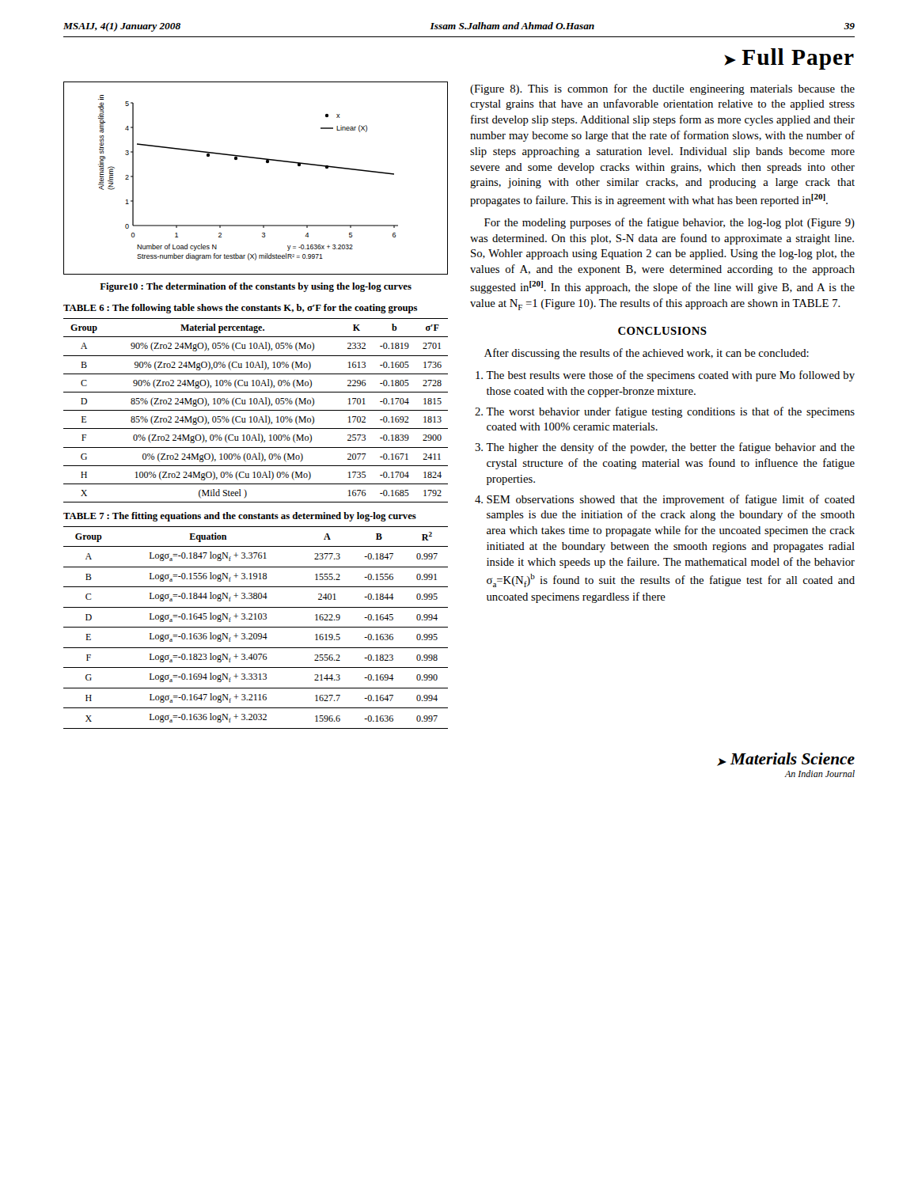MSAIJ, 4(1) January 2008
Issam S.Jalham and Ahmad O.Hasan
39
➤Full Paper
5 4 3 2 1 0 0 1 2 3 4 5 6 Alternating stress amplitude in (N/mm) x Linear (X) Number of Load cycles N Stress-number diagram for testbar (X) mildsteel y = -0.1636x + 3.2032 R² = 0.9971
Figure10 : The determination of the constants by using the log-log curves
TABLE 6 : The following table shows the constants K, b, σ′F for the coating groups
| Group | Material percentage. | K | b | σ′F |
| --- | --- | --- | --- | --- |
| A | 90% (Zro2 24MgO), 05% (Cu 10Al), 05% (Mo) | 2332 | -0.1819 | 2701 |
| B | 90% (Zro2 24MgO),0% (Cu 10Al), 10% (Mo) | 1613 | -0.1605 | 1736 |
| C | 90% (Zro2 24MgO), 10% (Cu 10Al), 0% (Mo) | 2296 | -0.1805 | 2728 |
| D | 85% (Zro2 24MgO), 10% (Cu 10Al), 05% (Mo) | 1701 | -0.1704 | 1815 |
| E | 85% (Zro2 24MgO), 05% (Cu 10Al), 10% (Mo) | 1702 | -0.1692 | 1813 |
| F | 0% (Zro2 24MgO), 0% (Cu 10Al), 100% (Mo) | 2573 | -0.1839 | 2900 |
| G | 0% (Zro2 24MgO), 100% (0Al), 0% (Mo) | 2077 | -0.1671 | 2411 |
| H | 100% (Zro2 24MgO), 0% (Cu 10Al) 0% (Mo) | 1735 | -0.1704 | 1824 |
| X | (Mild Steel ) | 1676 | -0.1685 | 1792 |
TABLE 7 : The fitting equations and the constants as determined by log-log curves
| Group | Equation | A | B | R 2 |
| --- | --- | --- | --- | --- |
| A | Logσ a =-0.1847 logN f + 3.3761 | 2377.3 | -0.1847 | 0.997 |
| B | Logσ a =-0.1556 logN f + 3.1918 | 1555.2 | -0.1556 | 0.991 |
| C | Logσ a =-0.1844 logN f + 3.3804 | 2401 | -0.1844 | 0.995 |
| D | Logσ a =-0.1645 logN f + 3.2103 | 1622.9 | -0.1645 | 0.994 |
| E | Logσ a =-0.1636 logN f + 3.2094 | 1619.5 | -0.1636 | 0.995 |
| F | Logσ a =-0.1823 logN f + 3.4076 | 2556.2 | -0.1823 | 0.998 |
| G | Logσ a =-0.1694 logN f + 3.3313 | 2144.3 | -0.1694 | 0.990 |
| H | Logσ a =-0.1647 logN f + 3.2116 | 1627.7 | -0.1647 | 0.994 |
| X | Logσ a =-0.1636 logN f + 3.2032 | 1596.6 | -0.1636 | 0.997 |
(Figure 8). This is common for the ductile engineering materials because the crystal grains that have an unfavorable orientation relative to the applied stress first develop slip steps. Additional slip steps form as more cycles applied and their number may become so large that the rate of formation slows, with the number of slip steps approaching a saturation level. Individual slip bands become more severe and some develop cracks within grains, which then spreads into other grains, joining with other similar cracks, and producing a large crack that propagates to failure. This is in agreement with what has been reported in[20].
For the modeling purposes of the fatigue behavior, the log-log plot (Figure 9) was determined. On this plot, S-N data are found to approximate a straight line. So, Wohler approach using Equation 2 can be applied. Using the log-log plot, the values of A, and the exponent B, were determined according to the approach suggested in[20]. In this approach, the slope of the line will give B, and A is the value at NF =1 (Figure 10). The results of this approach are shown in TABLE 7.
CONCLUSIONS
After discussing the results of the achieved work, it can be concluded:
The best results were those of the specimens coated with pure Mo followed by those coated with the copper-bronze mixture.
The worst behavior under fatigue testing conditions is that of the specimens coated with 100% ceramic materials.
The higher the density of the powder, the better the fatigue behavior and the crystal structure of the coating material was found to influence the fatigue properties.
SEM observations showed that the improvement of fatigue limit of coated samples is due the initiation of the crack along the boundary of the smooth area which takes time to propagate while for the uncoated specimen the crack initiated at the boundary between the smooth regions and propagates radial inside it which speeds up the failure. The mathematical model of the behavior σa=K(Nf)b is found to suit the results of the fatigue test for all coated and uncoated specimens regardless if there
➤Materials Science An Indian Journal